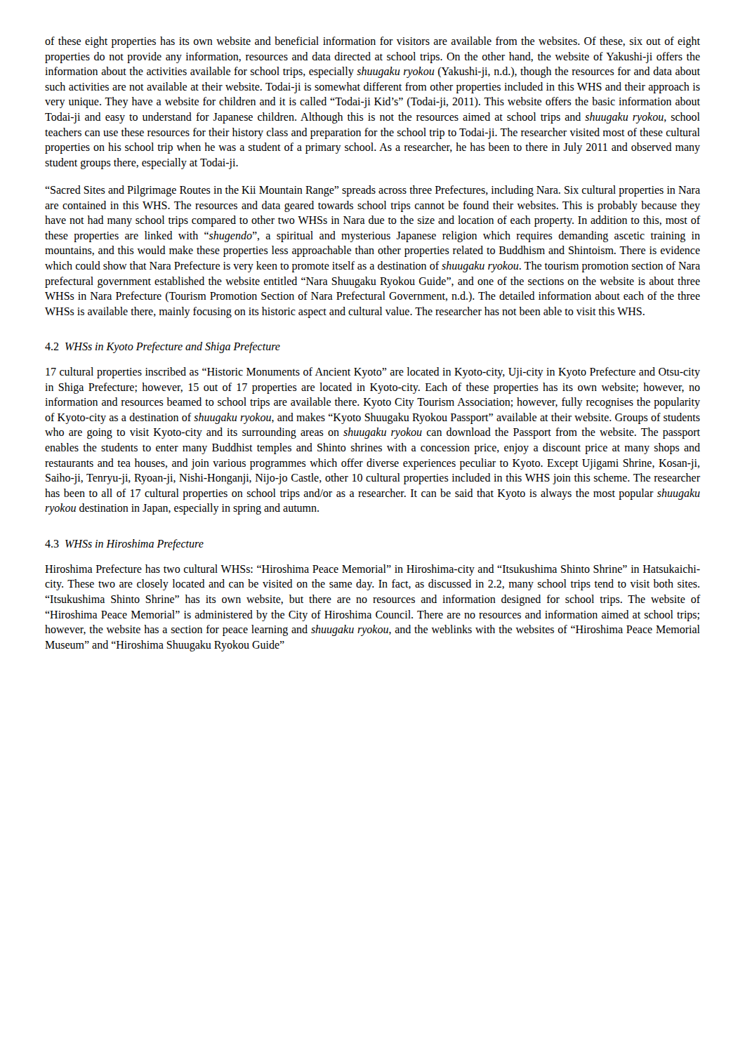of these eight properties has its own website and beneficial information for visitors are available from the websites. Of these, six out of eight properties do not provide any information, resources and data directed at school trips. On the other hand, the website of Yakushi-ji offers the information about the activities available for school trips, especially shuugaku ryokou (Yakushi-ji, n.d.), though the resources for and data about such activities are not available at their website. Todai-ji is somewhat different from other properties included in this WHS and their approach is very unique. They have a website for children and it is called “Todai-ji Kid’s” (Todai-ji, 2011). This website offers the basic information about Todai-ji and easy to understand for Japanese children. Although this is not the resources aimed at school trips and shuugaku ryokou, school teachers can use these resources for their history class and preparation for the school trip to Todai-ji. The researcher visited most of these cultural properties on his school trip when he was a student of a primary school. As a researcher, he has been to there in July 2011 and observed many student groups there, especially at Todai-ji.
“Sacred Sites and Pilgrimage Routes in the Kii Mountain Range” spreads across three Prefectures, including Nara. Six cultural properties in Nara are contained in this WHS. The resources and data geared towards school trips cannot be found their websites. This is probably because they have not had many school trips compared to other two WHSs in Nara due to the size and location of each property. In addition to this, most of these properties are linked with “shugendo”, a spiritual and mysterious Japanese religion which requires demanding ascetic training in mountains, and this would make these properties less approachable than other properties related to Buddhism and Shintoism. There is evidence which could show that Nara Prefecture is very keen to promote itself as a destination of shuugaku ryokou. The tourism promotion section of Nara prefectural government established the website entitled “Nara Shuugaku Ryokou Guide”, and one of the sections on the website is about three WHSs in Nara Prefecture (Tourism Promotion Section of Nara Prefectural Government, n.d.). The detailed information about each of the three WHSs is available there, mainly focusing on its historic aspect and cultural value. The researcher has not been able to visit this WHS.
4.2 WHSs in Kyoto Prefecture and Shiga Prefecture
17 cultural properties inscribed as “Historic Monuments of Ancient Kyoto” are located in Kyoto-city, Uji-city in Kyoto Prefecture and Otsu-city in Shiga Prefecture; however, 15 out of 17 properties are located in Kyoto-city. Each of these properties has its own website; however, no information and resources beamed to school trips are available there. Kyoto City Tourism Association; however, fully recognises the popularity of Kyoto-city as a destination of shuugaku ryokou, and makes “Kyoto Shuugaku Ryokou Passport” available at their website. Groups of students who are going to visit Kyoto-city and its surrounding areas on shuugaku ryokou can download the Passport from the website. The passport enables the students to enter many Buddhist temples and Shinto shrines with a concession price, enjoy a discount price at many shops and restaurants and tea houses, and join various programmes which offer diverse experiences peculiar to Kyoto. Except Ujigami Shrine, Kosan-ji, Saiho-ji, Tenryu-ji, Ryoan-ji, Nishi-Honganji, Nijo-jo Castle, other 10 cultural properties included in this WHS join this scheme. The researcher has been to all of 17 cultural properties on school trips and/or as a researcher. It can be said that Kyoto is always the most popular shuugaku ryokou destination in Japan, especially in spring and autumn.
4.3 WHSs in Hiroshima Prefecture
Hiroshima Prefecture has two cultural WHSs: “Hiroshima Peace Memorial” in Hiroshima-city and “Itsukushima Shinto Shrine” in Hatsukaichi-city. These two are closely located and can be visited on the same day. In fact, as discussed in 2.2, many school trips tend to visit both sites. “Itsukushima Shinto Shrine” has its own website, but there are no resources and information designed for school trips. The website of “Hiroshima Peace Memorial” is administered by the City of Hiroshima Council. There are no resources and information aimed at school trips; however, the website has a section for peace learning and shuugaku ryokou, and the weblinks with the websites of “Hiroshima Peace Memorial Museum” and “Hiroshima Shuugaku Ryokou Guide”